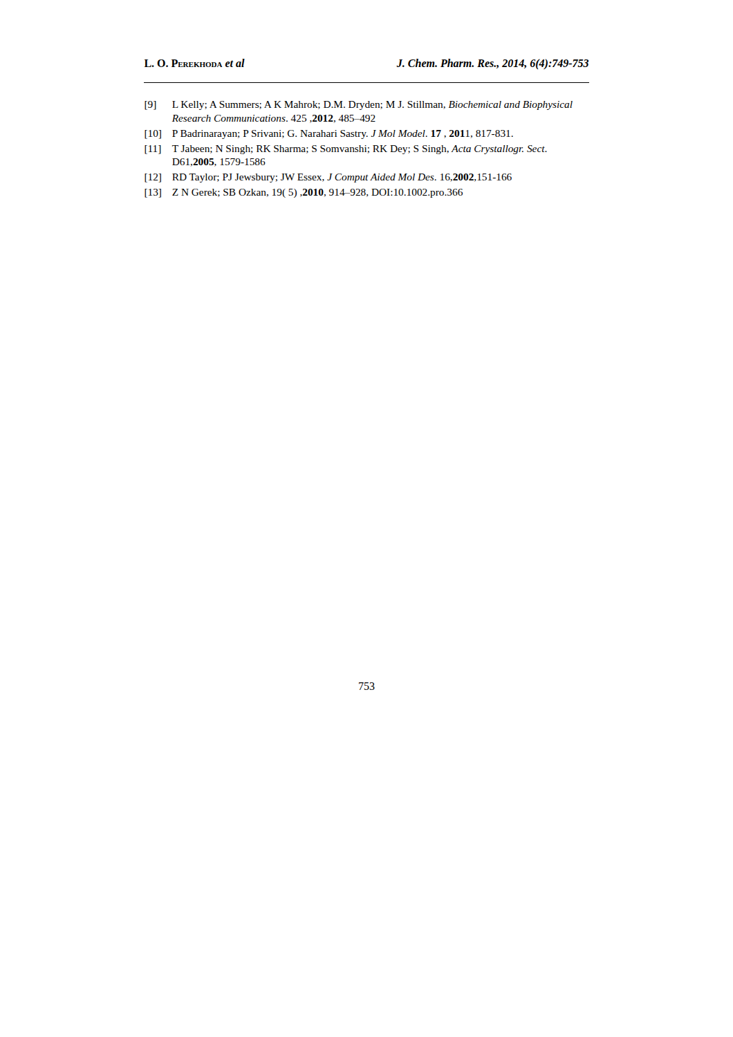L. O. Perekhoda et al
J. Chem. Pharm. Res., 2014, 6(4):749-753
[9] L Kelly; A Summers; A K Mahrok; D.M. Dryden; M J. Stillman, Biochemical and Biophysical Research Communications. 425 ,2012, 485–492
[10] P Badrinarayan; P Srivani; G. Narahari Sastry. J Mol Model. 17 , 2011, 817-831.
[11] T Jabeen; N Singh; RK Sharma; S Somvanshi; RK Dey; S Singh, Acta Crystallogr. Sect. D61,2005, 1579-1586
[12] RD Taylor; PJ Jewsbury; JW Essex, J Comput Aided Mol Des. 16,2002,151-166
[13] Z N Gerek; SB Ozkan, 19( 5) ,2010, 914–928, DOI:10.1002.pro.366
753